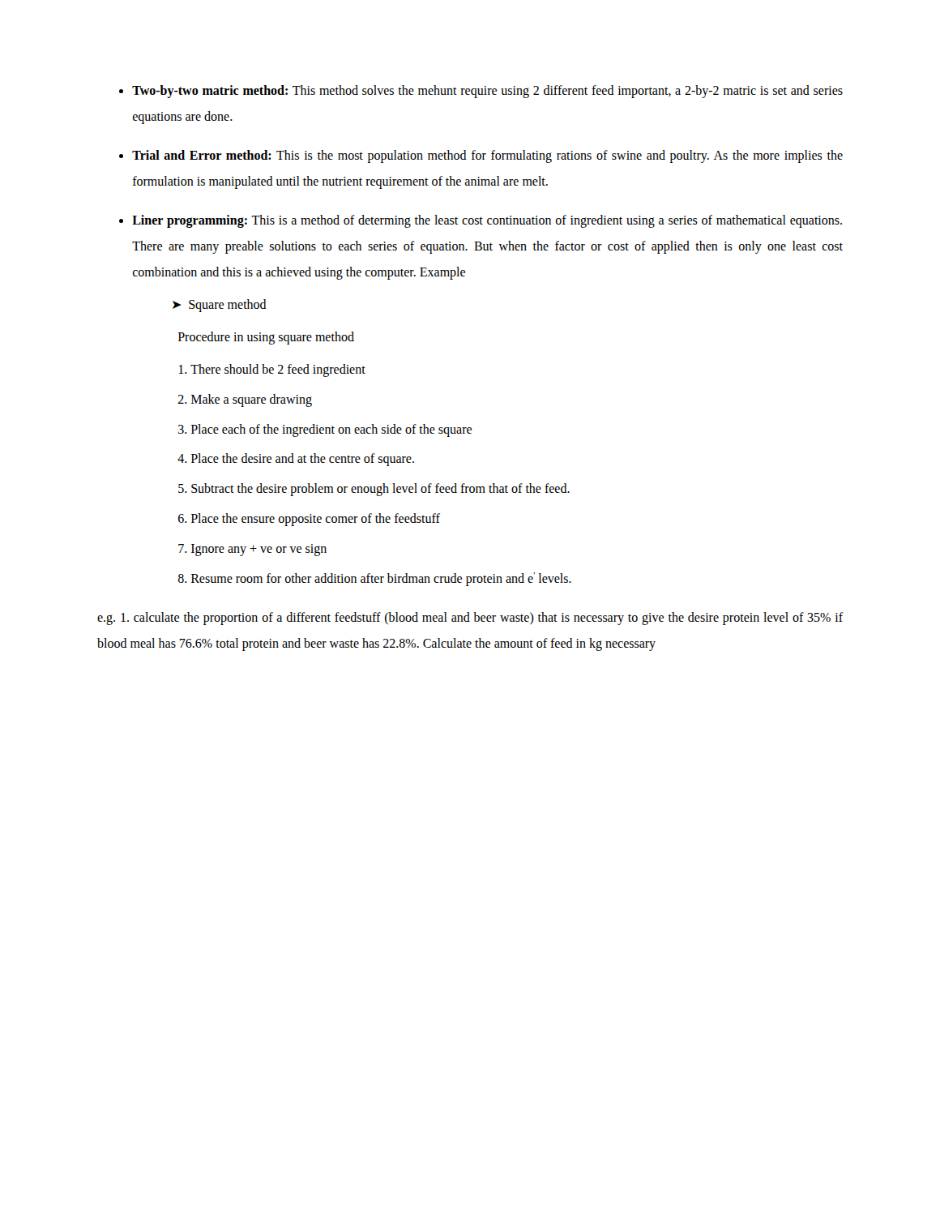Two-by-two matric method: This method solves the mehunt require using 2 different feed important, a 2-by-2 matric is set and series equations are done.
Trial and Error method: This is the most population method for formulating rations of swine and poultry. As the more implies the formulation is manipulated until the nutrient requirement of the animal are melt.
Liner programming: This is a method of determing the least cost continuation of ingredient using a series of mathematical equations. There are many preable solutions to each series of equation. But when the factor or cost of applied then is only one least cost combination and this is a achieved using the computer. Example
Square method
Procedure in using square method
There should be 2 feed ingredient
Make a square drawing
Place each of the ingredient on each side of the square
Place the desire and at the centre of square.
Subtract the desire problem or enough level of feed from that of the feed.
Place the ensure opposite comer of the feedstuff
Ignore any + ve or ve sign
Resume room for other addition after birdman crude protein and e' levels.
e.g. 1. calculate the proportion of a different feedstuff (blood meal and beer waste) that is necessary to give the desire protein level of 35% if blood meal has 76.6% total protein and beer waste has 22.8%. Calculate the amount of feed in kg necessary